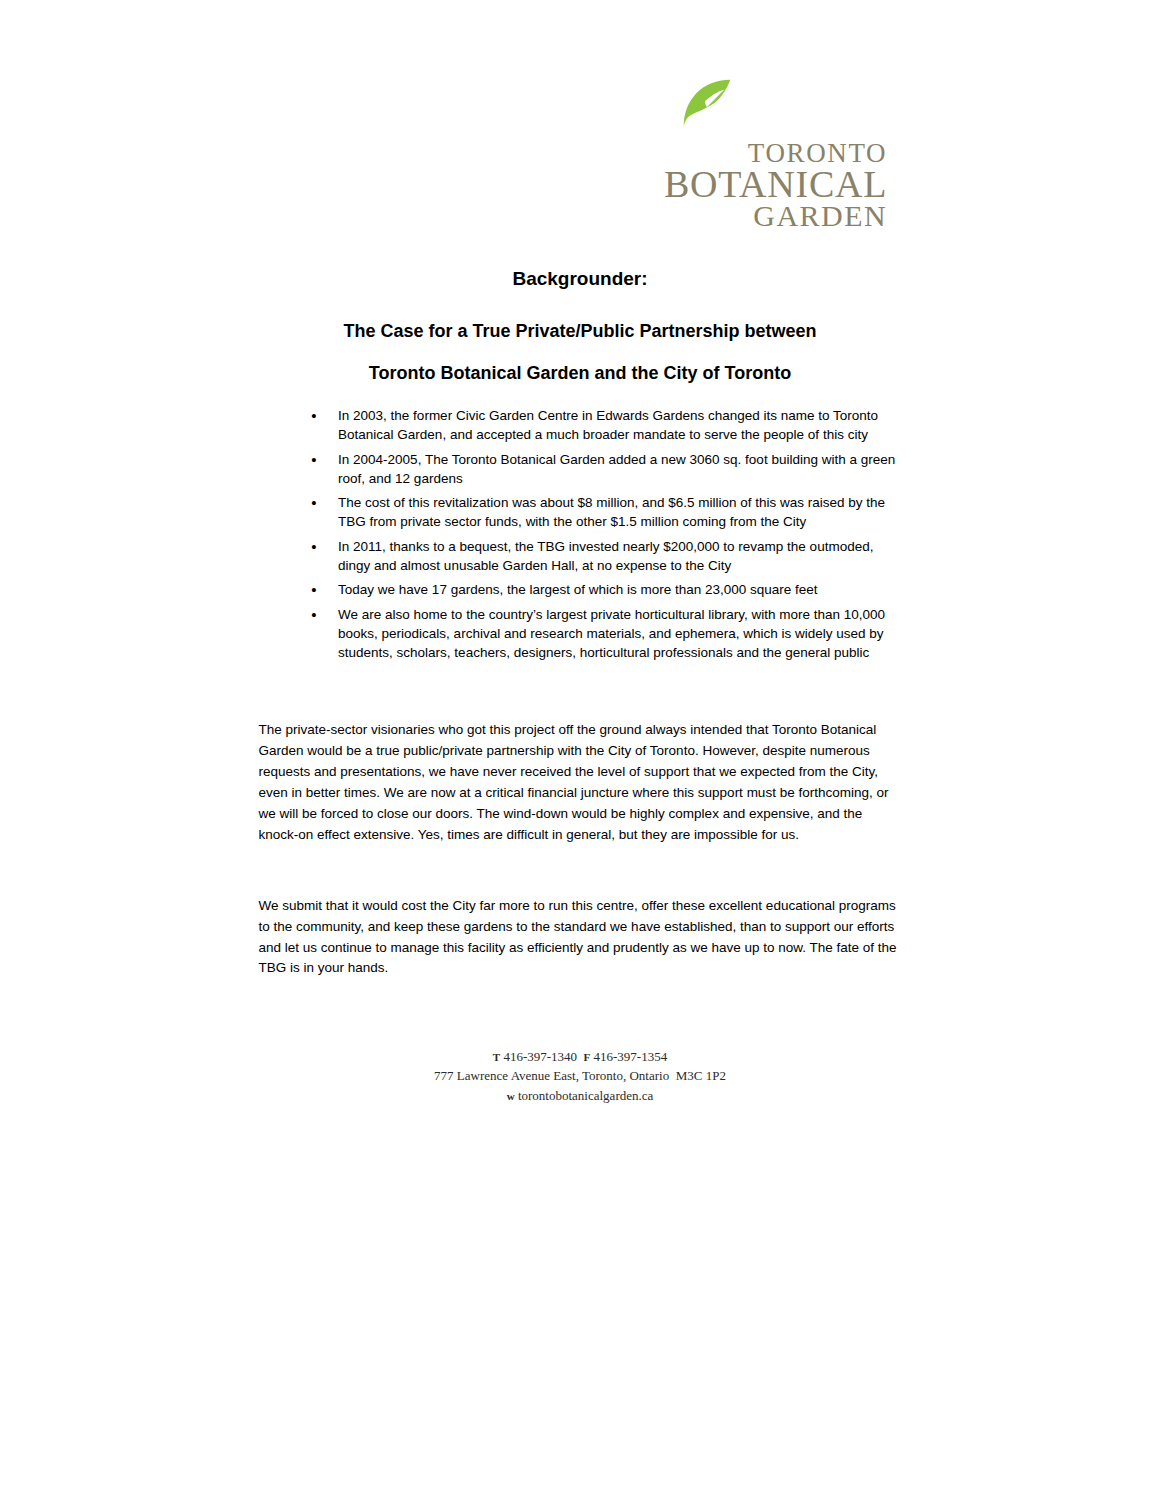TORONTO BOTANICAL GARDEN
Backgrounder:
The Case for a True Private/Public Partnership between Toronto Botanical Garden and the City of Toronto
In 2003, the former Civic Garden Centre in Edwards Gardens changed its name to Toronto Botanical Garden, and accepted a much broader mandate to serve the people of this city
In 2004-2005, The Toronto Botanical Garden added a new 3060 sq. foot building with a green roof, and 12 gardens
The cost of this revitalization was about $8 million, and $6.5 million of this was raised by the TBG from private sector funds, with the other $1.5 million coming from the City
In 2011, thanks to a bequest, the TBG invested nearly $200,000 to revamp the outmoded, dingy and almost unusable Garden Hall, at no expense to the City
Today we have 17 gardens, the largest of which is more than 23,000 square feet
We are also home to the country’s largest private horticultural library, with more than 10,000 books, periodicals, archival and research materials, and ephemera, which is widely used by students, scholars, teachers, designers, horticultural professionals and the general public
The private-sector visionaries who got this project off the ground always intended that Toronto Botanical Garden would be a true public/private partnership with the City of Toronto. However, despite numerous requests and presentations, we have never received the level of support that we expected from the City, even in better times. We are now at a critical financial juncture where this support must be forthcoming, or we will be forced to close our doors. The wind-down would be highly complex and expensive, and the knock-on effect extensive. Yes, times are difficult in general, but they are impossible for us.
We submit that it would cost the City far more to run this centre, offer these excellent educational programs to the community, and keep these gardens to the standard we have established, than to support our efforts and let us continue to manage this facility as efficiently and prudently as we have up to now. The fate of the TBG is in your hands.
T 416-397-1340 F 416-397-1354 777 Lawrence Avenue East, Toronto, Ontario M3C 1P2 w torontobotanicalgarden.ca